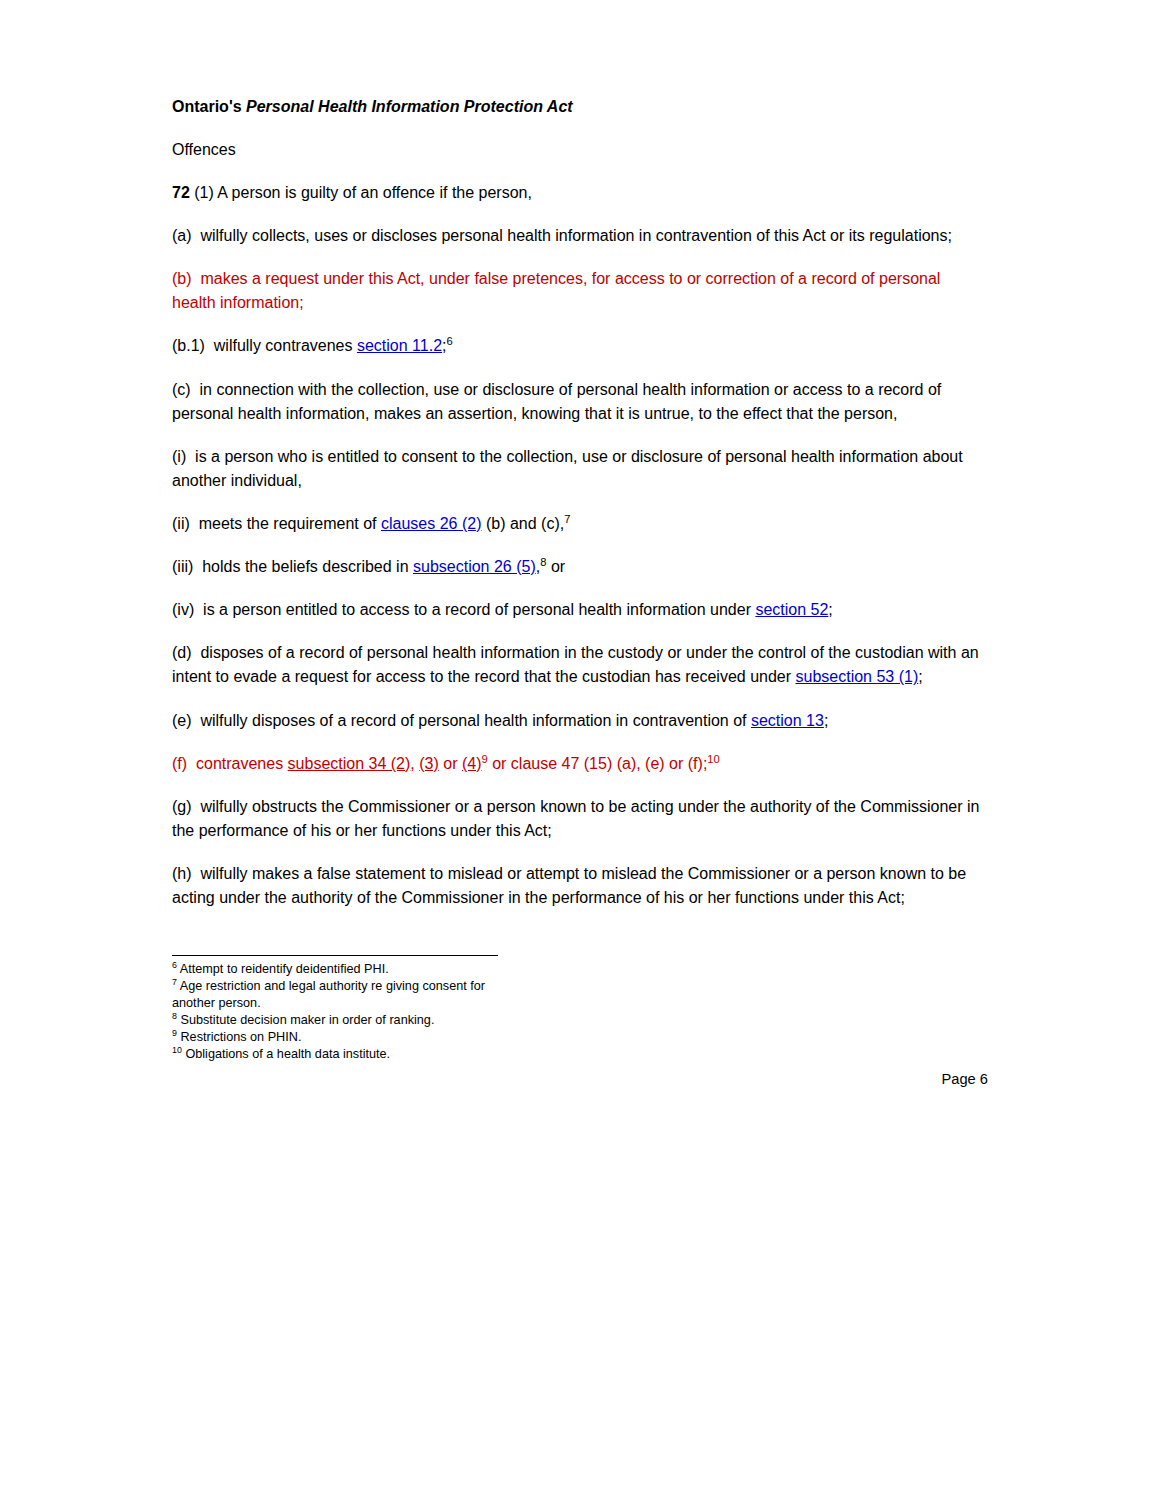Ontario's Personal Health Information Protection Act
Offences
72 (1) A person is guilty of an offence if the person,
(a) wilfully collects, uses or discloses personal health information in contravention of this Act or its regulations;
(b) makes a request under this Act, under false pretences, for access to or correction of a record of personal health information;
(b.1) wilfully contravenes section 11.2;6
(c) in connection with the collection, use or disclosure of personal health information or access to a record of personal health information, makes an assertion, knowing that it is untrue, to the effect that the person,
(i) is a person who is entitled to consent to the collection, use or disclosure of personal health information about another individual,
(ii) meets the requirement of clauses 26 (2) (b) and (c),7
(iii) holds the beliefs described in subsection 26 (5),8 or
(iv) is a person entitled to access to a record of personal health information under section 52;
(d) disposes of a record of personal health information in the custody or under the control of the custodian with an intent to evade a request for access to the record that the custodian has received under subsection 53 (1);
(e) wilfully disposes of a record of personal health information in contravention of section 13;
(f) contravenes subsection 34 (2), (3) or (4)9 or clause 47 (15) (a), (e) or (f);10
(g) wilfully obstructs the Commissioner or a person known to be acting under the authority of the Commissioner in the performance of his or her functions under this Act;
(h) wilfully makes a false statement to mislead or attempt to mislead the Commissioner or a person known to be acting under the authority of the Commissioner in the performance of his or her functions under this Act;
6 Attempt to reidentify deidentified PHI.
7 Age restriction and legal authority re giving consent for another person.
8 Substitute decision maker in order of ranking.
9 Restrictions on PHIN.
10 Obligations of a health data institute.
Page 6